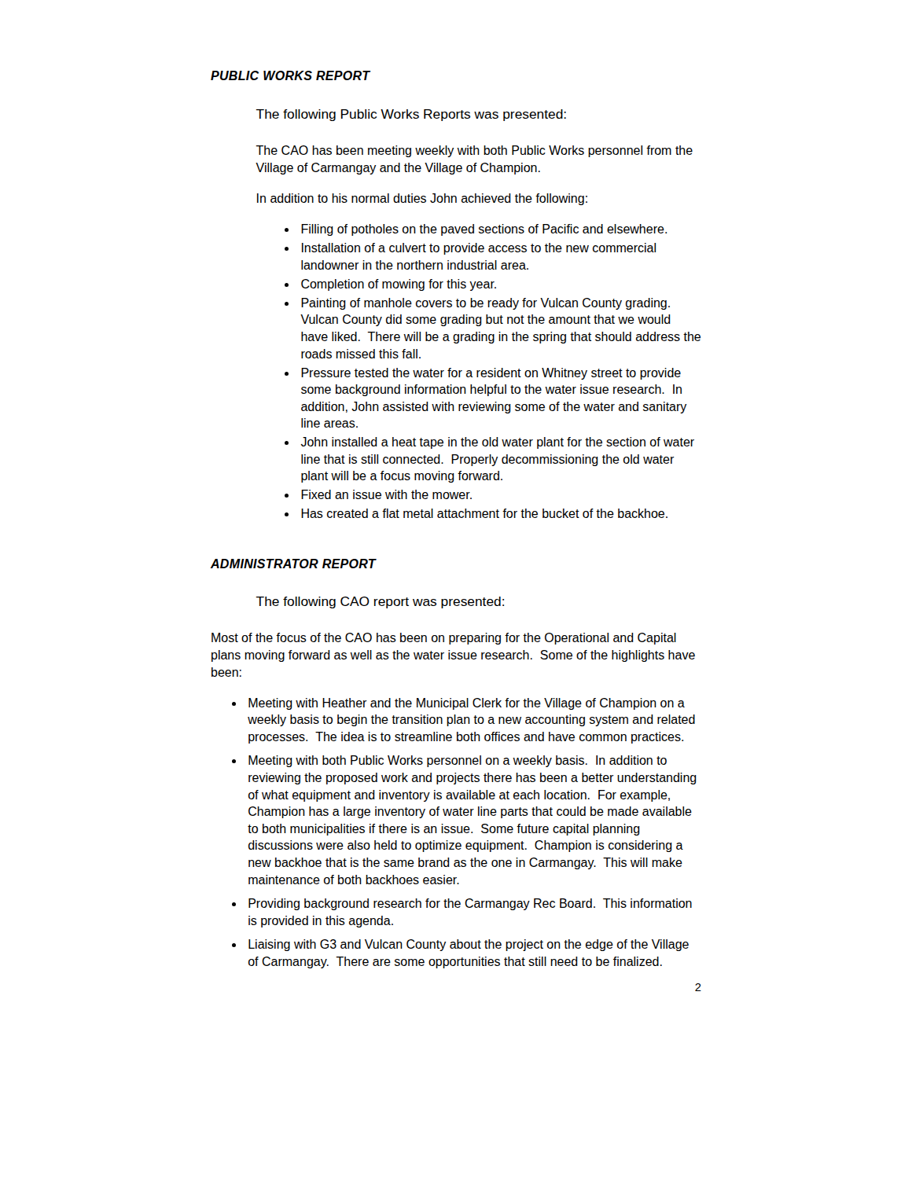PUBLIC WORKS REPORT
The following Public Works Reports was presented:
The CAO has been meeting weekly with both Public Works personnel from the Village of Carmangay and the Village of Champion.
In addition to his normal duties John achieved the following:
Filling of potholes on the paved sections of Pacific and elsewhere.
Installation of a culvert to provide access to the new commercial landowner in the northern industrial area.
Completion of mowing for this year.
Painting of manhole covers to be ready for Vulcan County grading. Vulcan County did some grading but not the amount that we would have liked. There will be a grading in the spring that should address the roads missed this fall.
Pressure tested the water for a resident on Whitney street to provide some background information helpful to the water issue research. In addition, John assisted with reviewing some of the water and sanitary line areas.
John installed a heat tape in the old water plant for the section of water line that is still connected. Properly decommissioning the old water plant will be a focus moving forward.
Fixed an issue with the mower.
Has created a flat metal attachment for the bucket of the backhoe.
ADMINISTRATOR REPORT
The following CAO report was presented:
Most of the focus of the CAO has been on preparing for the Operational and Capital plans moving forward as well as the water issue research. Some of the highlights have been:
Meeting with Heather and the Municipal Clerk for the Village of Champion on a weekly basis to begin the transition plan to a new accounting system and related processes. The idea is to streamline both offices and have common practices.
Meeting with both Public Works personnel on a weekly basis. In addition to reviewing the proposed work and projects there has been a better understanding of what equipment and inventory is available at each location. For example, Champion has a large inventory of water line parts that could be made available to both municipalities if there is an issue. Some future capital planning discussions were also held to optimize equipment. Champion is considering a new backhoe that is the same brand as the one in Carmangay. This will make maintenance of both backhoes easier.
Providing background research for the Carmangay Rec Board. This information is provided in this agenda.
Liaising with G3 and Vulcan County about the project on the edge of the Village of Carmangay. There are some opportunities that still need to be finalized.
2